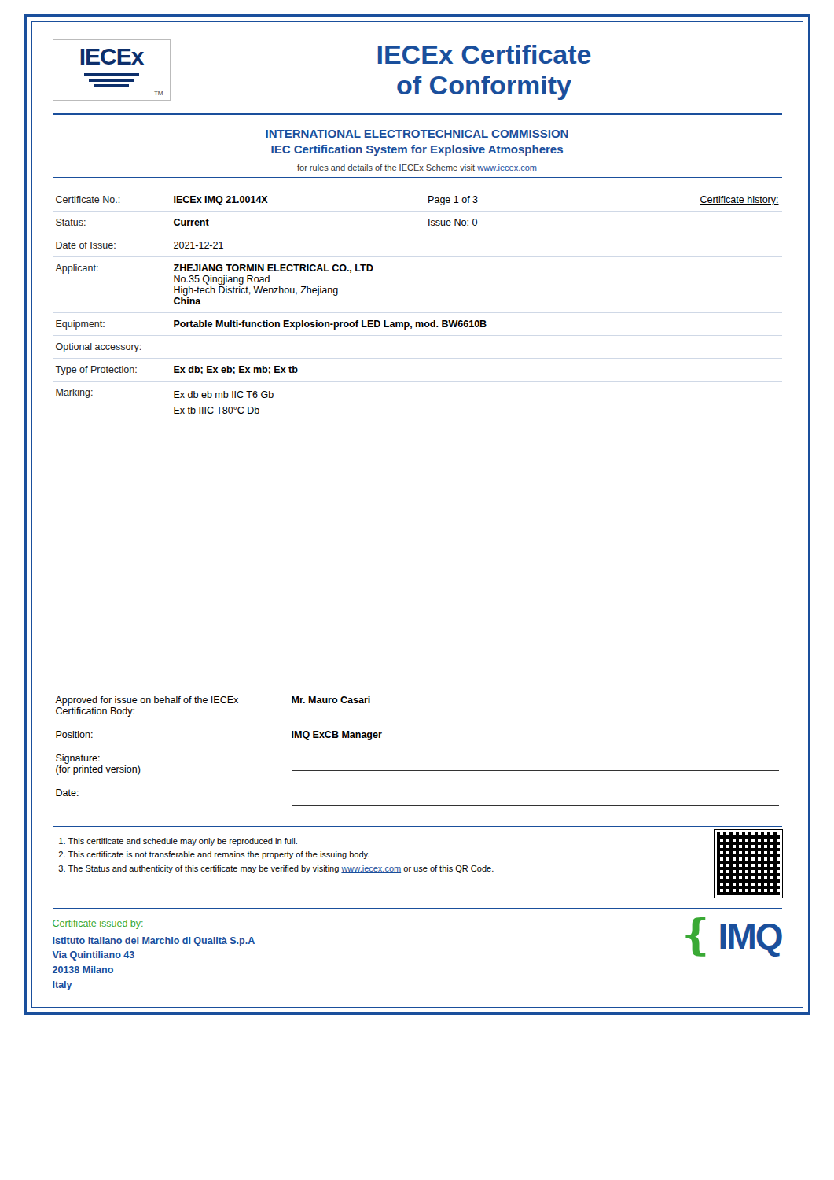IECEx
TM
IECEx Certificate
of Conformity
INTERNATIONAL ELECTROTECHNICAL COMMISSION
IEC Certification System for Explosive Atmospheres
for rules and details of the IECEx Scheme visit www.iecex.com
| Certificate No.: | IECEx IMQ 21.0014X | Page 1 of 3 | Certificate history: |
| Status: | Current | Issue No: 0 | |
| Date of Issue: | 2021-12-21 | | |
| Applicant: | ZHEJIANG TORMIN ELECTRICAL CO., LTD No.35 Qingjiang Road High-tech District, Wenzhou, Zhejiang China |
| Equipment: | Portable Multi-function Explosion-proof LED Lamp, mod. BW6610B |
| Optional accessory: | |
| Type of Protection: | Ex db; Ex eb; Ex mb; Ex tb |
| Marking: | Ex db eb mb IIC T6 Gb Ex tb IIIC T80°C Db |
| Approved for issue on behalf of the IECEx Certification Body: | Mr. Mauro Casari |
| Position: | IMQ ExCB Manager |
| Signature: (for printed version) | |
| Date: | |
This certificate and schedule may only be reproduced in full.
This certificate is not transferable and remains the property of the issuing body.
The Status and authenticity of this certificate may be verified by visiting www.iecex.com or use of this QR Code.
Certificate issued by:
Istituto Italiano del Marchio di Qualità S.p.A
Via Quintiliano 43
20138 Milano
Italy
❴
IMQ